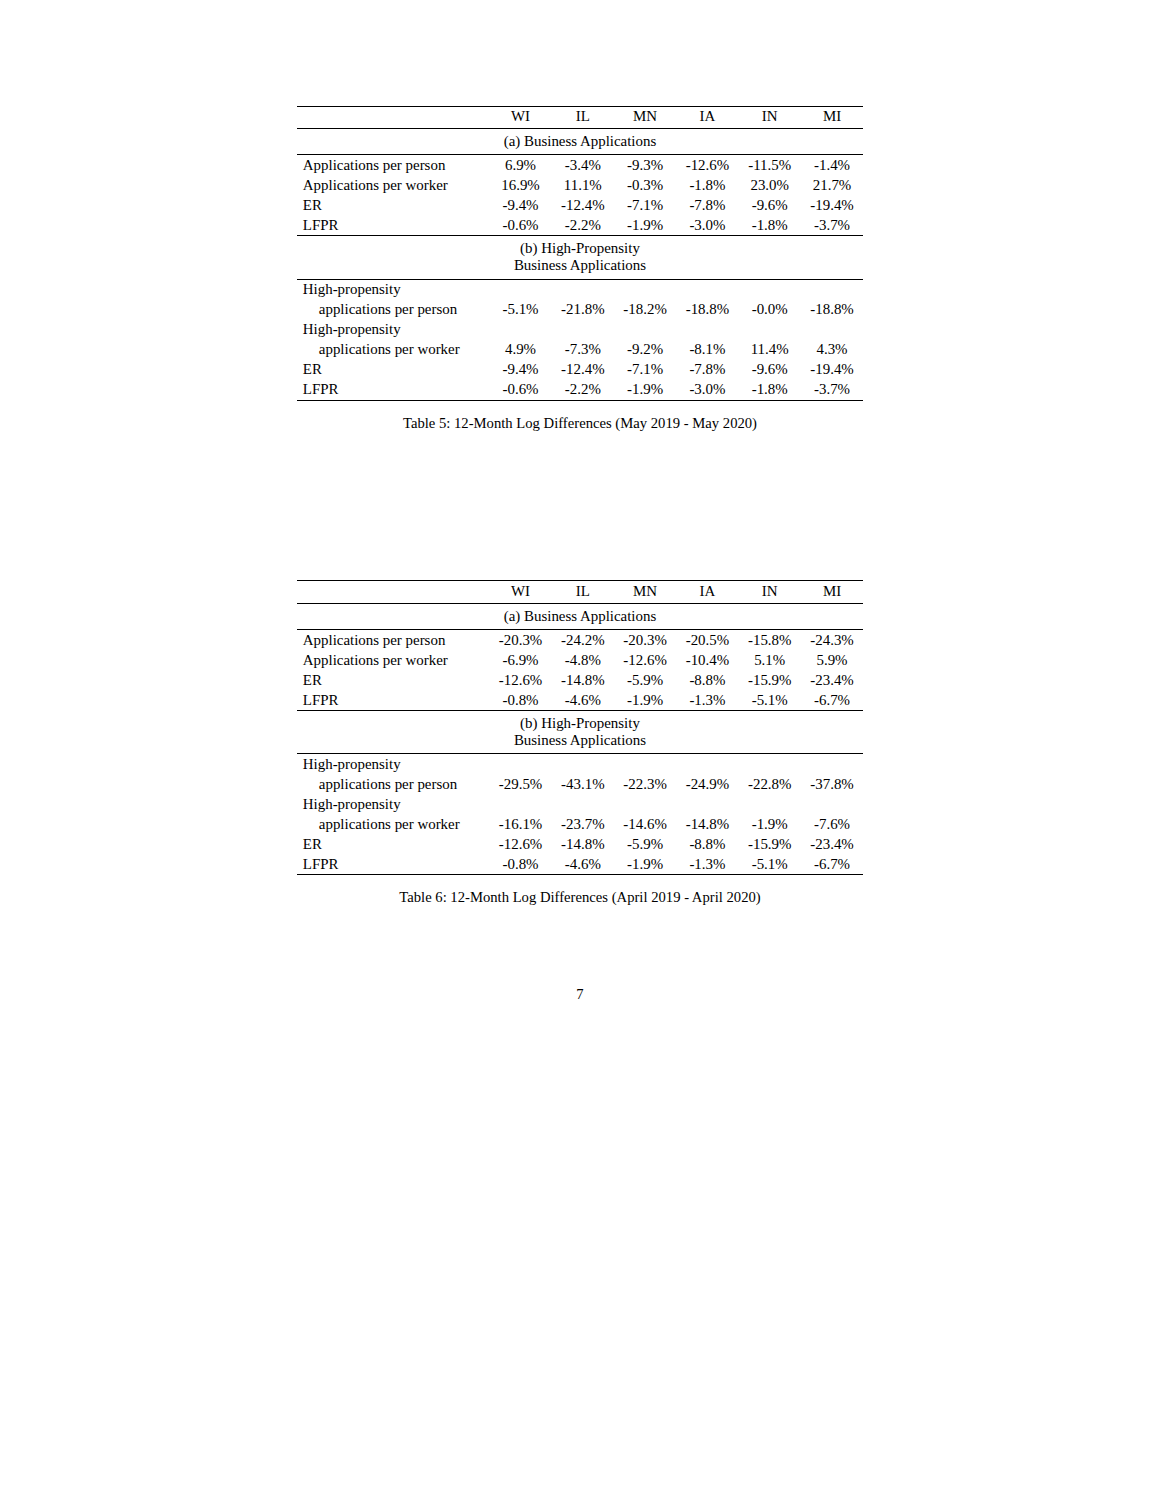Table 5: 12-Month Log Differences (May 2019 - May 2020)
| | WI | IL | MN | IA | IN | MI |
| --- | --- | --- | --- | --- | --- | --- |
| (a) Business Applications |
| Applications per person | 6.9% | -3.4% | -9.3% | -12.6% | -11.5% | -1.4% |
| Applications per worker | 16.9% | 11.1% | -0.3% | -1.8% | 23.0% | 21.7% |
| ER | -9.4% | -12.4% | -7.1% | -7.8% | -9.6% | -19.4% |
| LFPR | -0.6% | -2.2% | -1.9% | -3.0% | -1.8% | -3.7% |
| (b) High-Propensity Business Applications |
| High-propensity | | | | | | |
| applications per person | -5.1% | -21.8% | -18.2% | -18.8% | -0.0% | -18.8% |
| High-propensity | | | | | | |
| applications per worker | 4.9% | -7.3% | -9.2% | -8.1% | 11.4% | 4.3% |
| ER | -9.4% | -12.4% | -7.1% | -7.8% | -9.6% | -19.4% |
| LFPR | -0.6% | -2.2% | -1.9% | -3.0% | -1.8% | -3.7% |
Table 6: 12-Month Log Differences (April 2019 - April 2020)
| | WI | IL | MN | IA | IN | MI |
| --- | --- | --- | --- | --- | --- | --- |
| (a) Business Applications |
| Applications per person | -20.3% | -24.2% | -20.3% | -20.5% | -15.8% | -24.3% |
| Applications per worker | -6.9% | -4.8% | -12.6% | -10.4% | 5.1% | 5.9% |
| ER | -12.6% | -14.8% | -5.9% | -8.8% | -15.9% | -23.4% |
| LFPR | -0.8% | -4.6% | -1.9% | -1.3% | -5.1% | -6.7% |
| (b) High-Propensity Business Applications |
| High-propensity | | | | | | |
| applications per person | -29.5% | -43.1% | -22.3% | -24.9% | -22.8% | -37.8% |
| High-propensity | | | | | | |
| applications per worker | -16.1% | -23.7% | -14.6% | -14.8% | -1.9% | -7.6% |
| ER | -12.6% | -14.8% | -5.9% | -8.8% | -15.9% | -23.4% |
| LFPR | -0.8% | -4.6% | -1.9% | -1.3% | -5.1% | -6.7% |
7